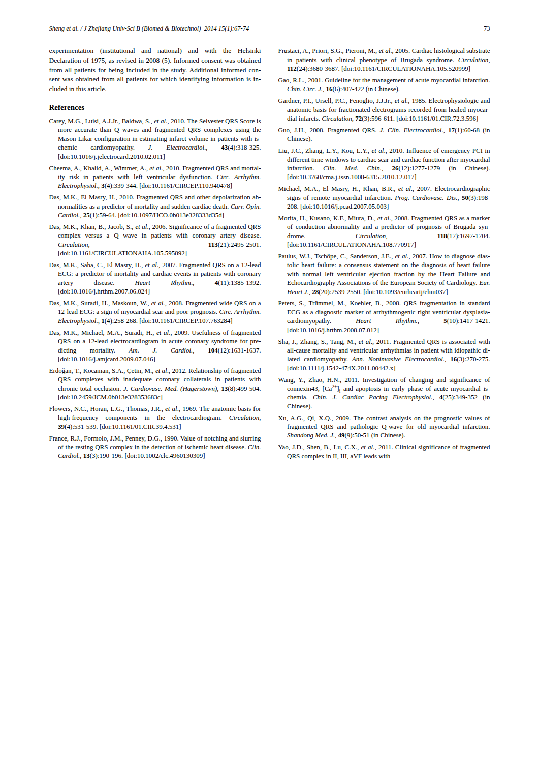Sheng et al. / J Zhejiang Univ-Sci B (Biomed & Biotechnol) 2014 15(1):67-74 73
experimentation (institutional and national) and with the Helsinki Declaration of 1975, as revised in 2008 (5). Informed consent was obtained from all patients for being included in the study. Additional informed consent was obtained from all patients for which identifying information is included in this article.
References
Carey, M.G., Luisi, A.J.Jr., Baldwa, S., et al., 2010. The Selvester QRS Score is more accurate than Q waves and fragmented QRS complexes using the Mason-Likar configuration in estimating infarct volume in patients with ischemic cardiomyopathy. J. Electrocardiol., 43(4):318-325. [doi:10.1016/j.jelectrocard.2010.02.011]
Cheema, A., Khalid, A., Wimmer, A., et al., 2010. Fragmented QRS and mortality risk in patients with left ventricular dysfunction. Circ. Arrhythm. Electrophysiol., 3(4):339-344. [doi:10.1161/CIRCEP.110.940478]
Das, M.K., El Masry, H., 2010. Fragmented QRS and other depolarization abnormalities as a predictor of mortality and sudden cardiac death. Curr. Opin. Cardiol., 25(1):59-64. [doi:10.1097/HCO.0b013e328333d35d]
Das, M.K., Khan, B., Jacob, S., et al., 2006. Significance of a fragmented QRS complex versus a Q wave in patients with coronary artery disease. Circulation, 113(21):2495-2501. [doi:10.1161/CIRCULATIONAHA.105.595892]
Das, M.K., Saha, C., El Masry, H., et al., 2007. Fragmented QRS on a 12-lead ECG: a predictor of mortality and cardiac events in patients with coronary artery disease. Heart Rhythm., 4(11):1385-1392. [doi:10.1016/j.hrthm.2007.06.024]
Das, M.K., Suradi, H., Maskoun, W., et al., 2008. Fragmented wide QRS on a 12-lead ECG: a sign of myocardial scar and poor prognosis. Circ. Arrhythm. Electrophysiol., 1(4):258-268. [doi:10.1161/CIRCEP.107.763284]
Das, M.K., Michael, M.A., Suradi, H., et al., 2009. Usefulness of fragmented QRS on a 12-lead electrocardiogram in acute coronary syndrome for predicting mortality. Am. J. Cardiol., 104(12):1631-1637. [doi:10.1016/j.amjcard.2009.07.046]
Erdoğan, T., Kocaman, S.A., Çetin, M., et al., 2012. Relationship of fragmented QRS complexes with inadequate coronary collaterals in patients with chronic total occlusion. J. Cardiovasc. Med. (Hagerstown), 13(8):499-504. [doi:10.2459/JCM.0b013e328353683c]
Flowers, N.C., Horan, L.G., Thomas, J.R., et al., 1969. The anatomic basis for high-frequency components in the electrocardiogram. Circulation, 39(4):531-539. [doi:10.1161/01.CIR.39.4.531]
France, R.J., Formolo, J.M., Penney, D.G., 1990. Value of notching and slurring of the resting QRS complex in the detection of ischemic heart disease. Clin. Cardiol., 13(3):190-196. [doi:10.1002/clc.4960130309]
Frustaci, A., Priori, S.G., Pieroni, M., et al., 2005. Cardiac histological substrate in patients with clinical phenotype of Brugada syndrome. Circulation, 112(24):3680-3687. [doi:10.1161/CIRCULATIONAHA.105.520999]
Gao, R.L., 2001. Guideline for the management of acute myocardial infarction. Chin. Circ. J., 16(6):407-422 (in Chinese).
Gardner, P.I., Ursell, P.C., Fenoglio, J.J.Jr., et al., 1985. Electrophysiologic and anatomic basis for fractionated electrograms recorded from healed myocardial infarcts. Circulation, 72(3):596-611. [doi:10.1161/01.CIR.72.3.596]
Guo, J.H., 2008. Fragmented QRS. J. Clin. Electrocardiol., 17(1):60-68 (in Chinese).
Liu, J.C., Zhang, L.Y., Kou, L.Y., et al., 2010. Influence of emergency PCI in different time windows to cardiac scar and cardiac function after myocardial infarction. Clin. Med. Chin., 26(12):1277-1279 (in Chinese). [doi:10.3760/cma.j.issn.1008-6315.2010.12.017]
Michael, M.A., El Masry, H., Khan, B.R., et al., 2007. Electrocardiographic signs of remote myocardial infarction. Prog. Cardiovasc. Dis., 50(3):198-208. [doi:10.1016/j.pcad.2007.05.003]
Morita, H., Kusano, K.F., Miura, D., et al., 2008. Fragmented QRS as a marker of conduction abnormality and a predictor of prognosis of Brugada syndrome. Circulation, 118(17):1697-1704. [doi:10.1161/CIRCULATIONAHA.108.770917]
Paulus, W.J., Tschöpe, C., Sanderson, J.E., et al., 2007. How to diagnose diastolic heart failure: a consensus statement on the diagnosis of heart failure with normal left ventricular ejection fraction by the Heart Failure and Echocardiography Associations of the European Society of Cardiology. Eur. Heart J., 28(20):2539-2550. [doi:10.1093/eurheartj/ehm037]
Peters, S., Trümmel, M., Koehler, B., 2008. QRS fragmentation in standard ECG as a diagnostic marker of arrhythmogenic right ventricular dysplasia-cardiomyopathy. Heart Rhythm., 5(10):1417-1421. [doi:10.1016/j.hrthm.2008.07.012]
Sha, J., Zhang, S., Tang, M., et al., 2011. Fragmented QRS is associated with all-cause mortality and ventricular arrhythmias in patient with idiopathic dilated cardiomyopathy. Ann. Noninvasive Electrocardiol., 16(3):270-275. [doi:10.1111/j.1542-474X.2011.00442.x]
Wang, Y., Zhao, H.N., 2011. Investigation of changing and significance of connexin43, [Ca2+]i and apoptosis in early phase of acute myocardial ischemia. Chin. J. Cardiac Pacing Electrophysiol., 4(25):349-352 (in Chinese).
Xu, A.G., Qi, X.Q., 2009. The contrast analysis on the prognostic values of fragmented QRS and pathologic Q-wave for old myocardial infarction. Shandong Med. J., 49(9):50-51 (in Chinese).
Yao, J.D., Shen, B., Lu, C.X., et al., 2011. Clinical significance of fragmented QRS complex in II, III, aVF leads with